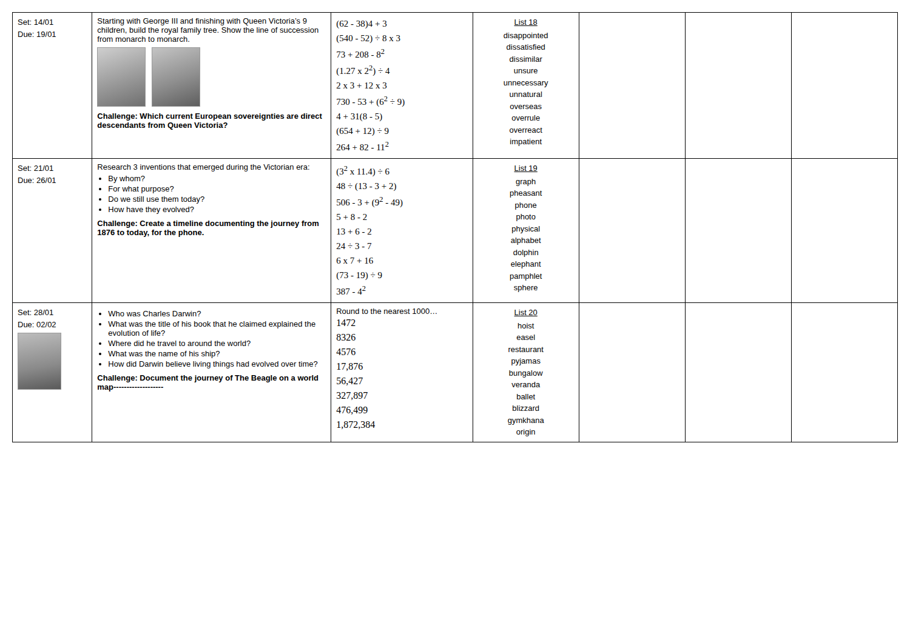| Set: 14/01 Due: 19/01 | Starting with George III and finishing with Queen Victoria’s 9 children, build the royal family tree. Show the line of succession from monarch to monarch. Challenge: Which current European sovereignties are direct descendants from Queen Victoria? | (62 - 38)4 + 3 (540 - 52) ÷ 8 x 3 73 + 208 - 8 2 (1.27 x 2 2 ) ÷ 4 2 x 3 + 12 x 3 730 - 53 + (6 2 ÷ 9) 4 + 31(8 - 5) (654 + 12) ÷ 9 264 + 82 - 11 2 | List 18 disappointed dissatisfied dissimilar unsure unnecessary unnatural overseas overrule overreact impatient | | | |
| Set: 21/01 Due: 26/01 | Research 3 inventions that emerged during the Victorian era: By whom? For what purpose? Do we still use them today? How have they evolved? Challenge: Create a timeline documenting the journey from 1876 to today, for the phone. | (3 2 x 11.4) ÷ 6 48 ÷ (13 - 3 + 2) 506 - 3 + (9 2 - 49) 5 + 8 - 2 13 + 6 - 2 24 ÷ 3 - 7 6 x 7 + 16 (73 - 19) ÷ 9 387 - 4 2 | List 19 graph pheasant phone photo physical alphabet dolphin elephant pamphlet sphere | | | |
| Set: 28/01 Due: 02/02 | Who was Charles Darwin? What was the title of his book that he claimed explained the evolution of life? Where did he travel to around the world? What was the name of his ship? How did Darwin believe living things had evolved over time? Challenge: Document the journey of The Beagle on a world map------------------- | Round to the nearest 1000… 1472 8326 4576 17,876 56,427 327,897 476,499 1,872,384 | List 20 hoist easel restaurant pyjamas bungalow veranda ballet blizzard gymkhana origin | | | |